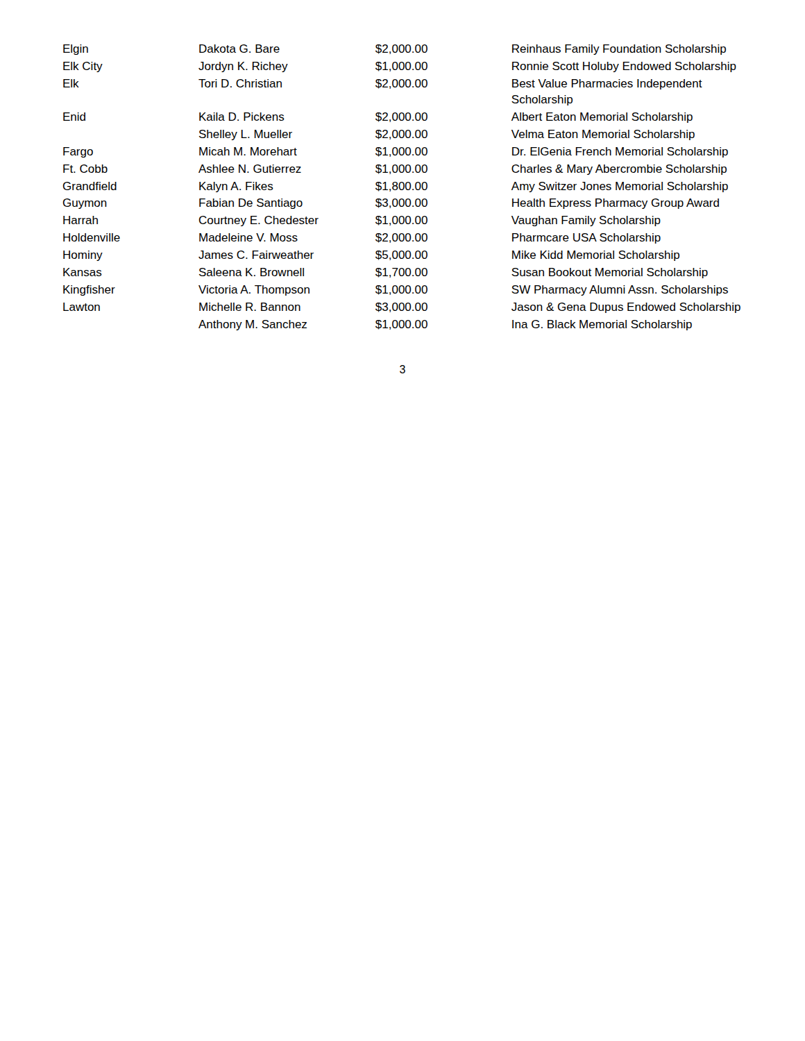| Elgin | Dakota G. Bare | $2,000.00 | Reinhaus Family Foundation Scholarship |
| Elk City | Jordyn K. Richey | $1,000.00 | Ronnie Scott Holuby Endowed Scholarship |
| Elk | Tori D. Christian | $2,000.00 | Best Value Pharmacies Independent Scholarship |
| Enid | Kaila D. Pickens | $2,000.00 | Albert Eaton Memorial Scholarship |
| | Shelley L. Mueller | $2,000.00 | Velma Eaton Memorial Scholarship |
| Fargo | Micah M. Morehart | $1,000.00 | Dr. ElGenia French Memorial Scholarship |
| Ft. Cobb | Ashlee N. Gutierrez | $1,000.00 | Charles & Mary Abercrombie Scholarship |
| Grandfield | Kalyn A. Fikes | $1,800.00 | Amy Switzer Jones Memorial Scholarship |
| Guymon | Fabian De Santiago | $3,000.00 | Health Express Pharmacy Group Award |
| Harrah | Courtney E. Chedester | $1,000.00 | Vaughan Family Scholarship |
| Holdenville | Madeleine V. Moss | $2,000.00 | Pharmcare USA Scholarship |
| Hominy | James C. Fairweather | $5,000.00 | Mike Kidd Memorial Scholarship |
| Kansas | Saleena K. Brownell | $1,700.00 | Susan Bookout Memorial Scholarship |
| Kingfisher | Victoria A. Thompson | $1,000.00 | SW Pharmacy Alumni Assn. Scholarships |
| Lawton | Michelle R. Bannon | $3,000.00 | Jason & Gena Dupus Endowed Scholarship |
| | Anthony M. Sanchez | $1,000.00 | Ina G. Black Memorial Scholarship |
3